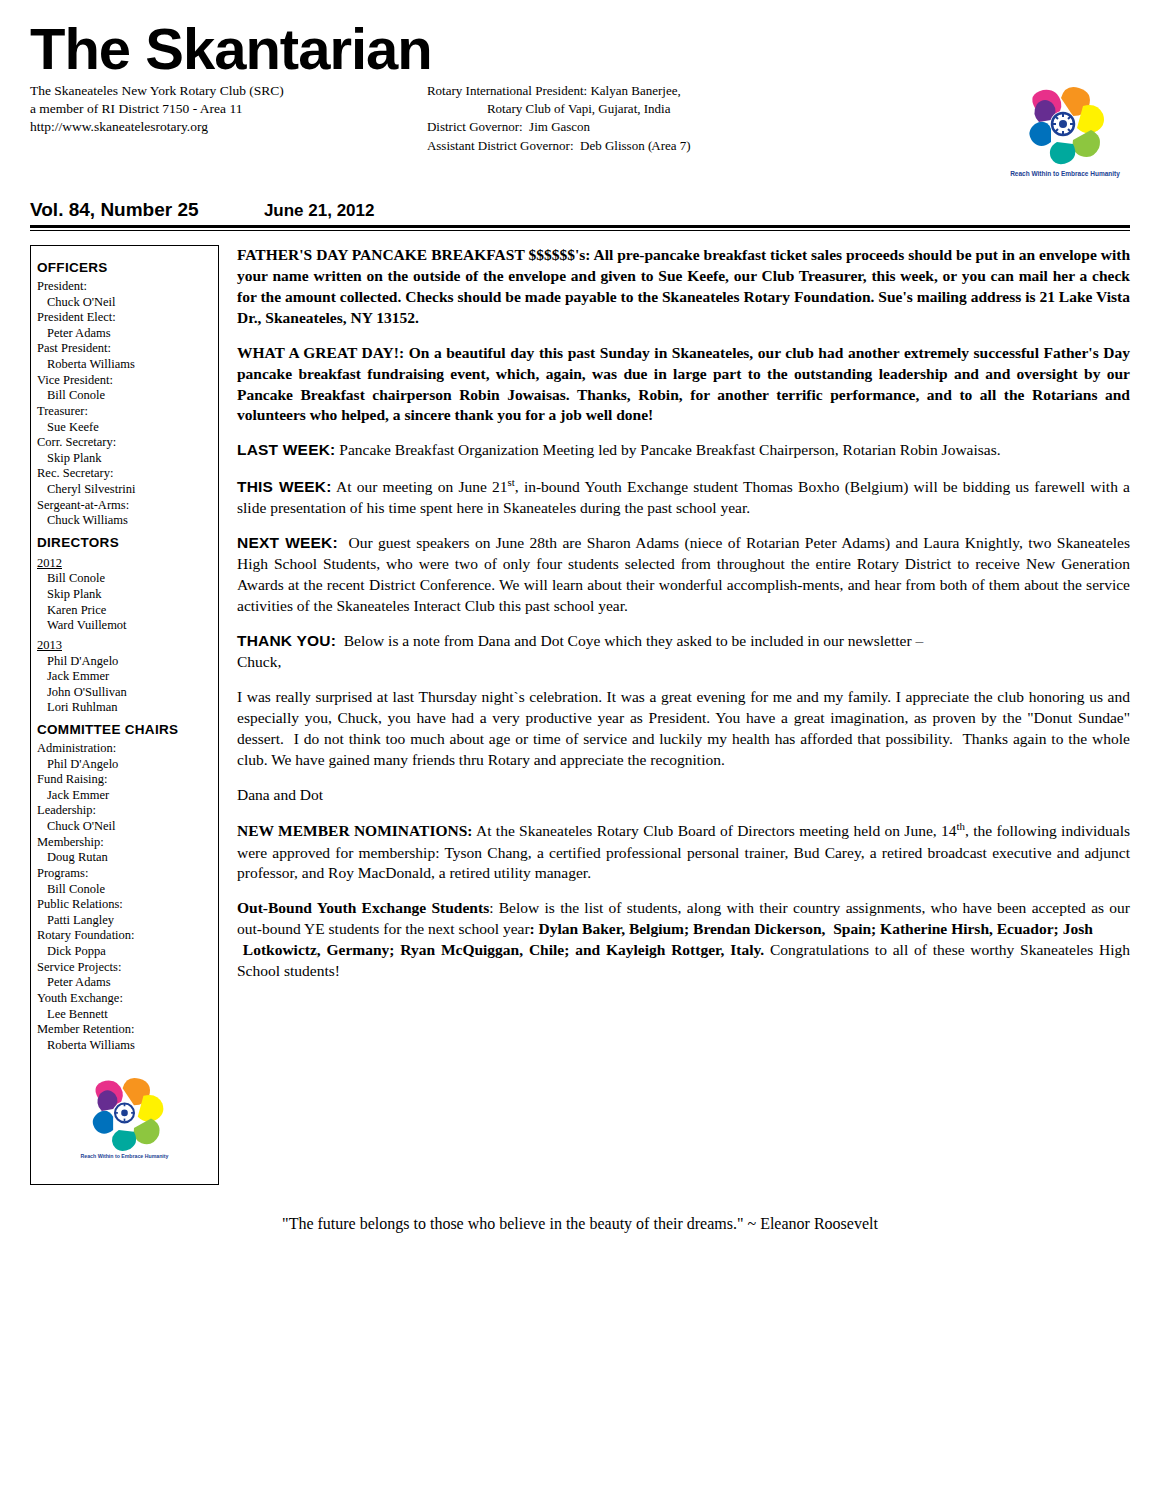The Skantarian
The Skaneateles New York Rotary Club (SRC)
a member of RI District 7150 - Area 11
http://www.skaneatelesrotary.org
Rotary International President: Kalyan Banerjee,
Rotary Club of Vapi, Gujarat, India
District Governor: Jim Gascon
Assistant District Governor: Deb Glisson (Area 7)
Reach Within to Embrace Humanity
Vol. 84, Number 25 June 21, 2012
OFFICERS
President:
Chuck O'Neil
President Elect:
Peter Adams
Past President:
Roberta Williams
Vice President:
Bill Conole
Treasurer:
Sue Keefe
Corr. Secretary:
Skip Plank
Rec. Secretary:
Cheryl Silvestrini
Sergeant-at-Arms:
Chuck Williams
DIRECTORS
2012
Bill Conole
Skip Plank
Karen Price
Ward Vuillemot
2013
Phil D'Angelo
Jack Emmer
John O'Sullivan
Lori Ruhlman
COMMITTEE CHAIRS
Administration:
Phil D'Angelo
Fund Raising:
Jack Emmer
Leadership:
Chuck O'Neil
Membership:
Doug Rutan
Programs:
Bill Conole
Public Relations:
Patti Langley
Rotary Foundation:
Dick Poppa
Service Projects:
Peter Adams
Youth Exchange:
Lee Bennett
Member Retention:
Roberta Williams
Reach Within to Embrace Humanity
FATHER'S DAY PANCAKE BREAKFAST $$$$$$'s: All pre-pancake breakfast ticket sales proceeds should be put in an envelope with your name written on the outside of the envelope and given to Sue Keefe, our Club Treasurer, this week, or you can mail her a check for the amount collected. Checks should be made payable to the Skaneateles Rotary Foundation. Sue's mailing address is 21 Lake Vista Dr., Skaneateles, NY 13152.
WHAT A GREAT DAY!: On a beautiful day this past Sunday in Skaneateles, our club had another extremely successful Father's Day pancake breakfast fundraising event, which, again, was due in large part to the outstanding leadership and and oversight by our Pancake Breakfast chairperson Robin Jowaisas. Thanks, Robin, for another terrific performance, and to all the Rotarians and volunteers who helped, a sincere thank you for a job well done!
LAST WEEK: Pancake Breakfast Organization Meeting led by Pancake Breakfast Chairperson, Rotarian Robin Jowaisas.
THIS WEEK: At our meeting on June 21st, in-bound Youth Exchange student Thomas Boxho (Belgium) will be bidding us farewell with a slide presentation of his time spent here in Skaneateles during the past school year.
NEXT WEEK: Our guest speakers on June 28th are Sharon Adams (niece of Rotarian Peter Adams) and Laura Knightly, two Skaneateles High School Students, who were two of only four students selected from throughout the entire Rotary District to receive New Generation Awards at the recent District Conference. We will learn about their wonderful accomplish-ments, and hear from both of them about the service activities of the Skaneateles Interact Club this past school year.
THANK YOU: Below is a note from Dana and Dot Coye which they asked to be included in our newsletter –
Chuck,
I was really surprised at last Thursday night`s celebration. It was a great evening for me and my family. I appreciate the club honoring us and especially you, Chuck, you have had a very productive year as President. You have a great imagination, as proven by the "Donut Sundae" dessert. I do not think too much about age or time of service and luckily my health has afforded that possibility. Thanks again to the whole club. We have gained many friends thru Rotary and appreciate the recognition.
Dana and Dot
NEW MEMBER NOMINATIONS: At the Skaneateles Rotary Club Board of Directors meeting held on June, 14th, the following individuals were approved for membership: Tyson Chang, a certified professional personal trainer, Bud Carey, a retired broadcast executive and adjunct professor, and Roy MacDonald, a retired utility manager.
Out-Bound Youth Exchange Students: Below is the list of students, along with their country assignments, who have been accepted as our out-bound YE students for the next school year: Dylan Baker, Belgium; Brendan Dickerson, Spain; Katherine Hirsh, Ecuador; Josh
Lotkowictz, Germany; Ryan McQuiggan, Chile; and Kayleigh Rottger, Italy. Congratulations to all of these worthy Skaneateles High School students!
"The future belongs to those who believe in the beauty of their dreams." ~ Eleanor Roosevelt